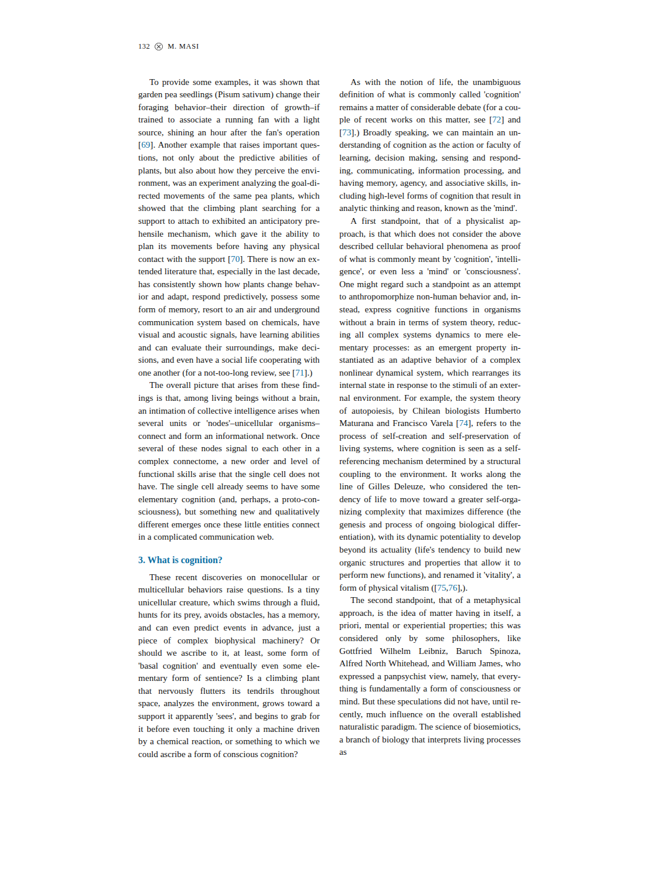132 M. MASI
To provide some examples, it was shown that garden pea seedlings (Pisum sativum) change their foraging behavior–their direction of growth–if trained to associate a running fan with a light source, shining an hour after the fan's operation [69]. Another example that raises important questions, not only about the predictive abilities of plants, but also about how they perceive the environment, was an experiment analyzing the goal-directed movements of the same pea plants, which showed that the climbing plant searching for a support to attach to exhibited an anticipatory prehensile mechanism, which gave it the ability to plan its movements before having any physical contact with the support [70]. There is now an extended literature that, especially in the last decade, has consistently shown how plants change behavior and adapt, respond predictively, possess some form of memory, resort to an air and underground communication system based on chemicals, have visual and acoustic signals, have learning abilities and can evaluate their surroundings, make decisions, and even have a social life cooperating with one another (for a not-too-long review, see [71].)
The overall picture that arises from these findings is that, among living beings without a brain, an intimation of collective intelligence arises when several units or 'nodes'–unicellular organisms–connect and form an informational network. Once several of these nodes signal to each other in a complex connectome, a new order and level of functional skills arise that the single cell does not have. The single cell already seems to have some elementary cognition (and, perhaps, a proto-consciousness), but something new and qualitatively different emerges once these little entities connect in a complicated communication web.
3. What is cognition?
These recent discoveries on monocellular or multicellular behaviors raise questions. Is a tiny unicellular creature, which swims through a fluid, hunts for its prey, avoids obstacles, has a memory, and can even predict events in advance, just a piece of complex biophysical machinery? Or should we ascribe to it, at least, some form of 'basal cognition' and eventually even some elementary form of sentience? Is a climbing plant that nervously flutters its tendrils throughout space, analyzes the environment, grows toward a support it apparently 'sees', and begins to grab for it before even touching it only a machine driven by a chemical reaction, or something to which we could ascribe a form of conscious cognition?
As with the notion of life, the unambiguous definition of what is commonly called 'cognition' remains a matter of considerable debate (for a couple of recent works on this matter, see [72] and [73].) Broadly speaking, we can maintain an understanding of cognition as the action or faculty of learning, decision making, sensing and responding, communicating, information processing, and having memory, agency, and associative skills, including high-level forms of cognition that result in analytic thinking and reason, known as the 'mind'.
A first standpoint, that of a physicalist approach, is that which does not consider the above described cellular behavioral phenomena as proof of what is commonly meant by 'cognition', 'intelligence', or even less a 'mind' or 'consciousness'. One might regard such a standpoint as an attempt to anthropomorphize non-human behavior and, instead, express cognitive functions in organisms without a brain in terms of system theory, reducing all complex systems dynamics to mere elementary processes: as an emergent property instantiated as an adaptive behavior of a complex nonlinear dynamical system, which rearranges its internal state in response to the stimuli of an external environment. For example, the system theory of autopoiesis, by Chilean biologists Humberto Maturana and Francisco Varela [74], refers to the process of self-creation and self-preservation of living systems, where cognition is seen as a self-referencing mechanism determined by a structural coupling to the environment. It works along the line of Gilles Deleuze, who considered the tendency of life to move toward a greater self-organizing complexity that maximizes difference (the genesis and process of ongoing biological differentiation), with its dynamic potentiality to develop beyond its actuality (life's tendency to build new organic structures and properties that allow it to perform new functions), and renamed it 'vitality', a form of physical vitalism ([75,76],).
The second standpoint, that of a metaphysical approach, is the idea of matter having in itself, a priori, mental or experiential properties; this was considered only by some philosophers, like Gottfried Wilhelm Leibniz, Baruch Spinoza, Alfred North Whitehead, and William James, who expressed a panpsychist view, namely, that everything is fundamentally a form of consciousness or mind. But these speculations did not have, until recently, much influence on the overall established naturalistic paradigm. The science of biosemiotics, a branch of biology that interprets living processes as